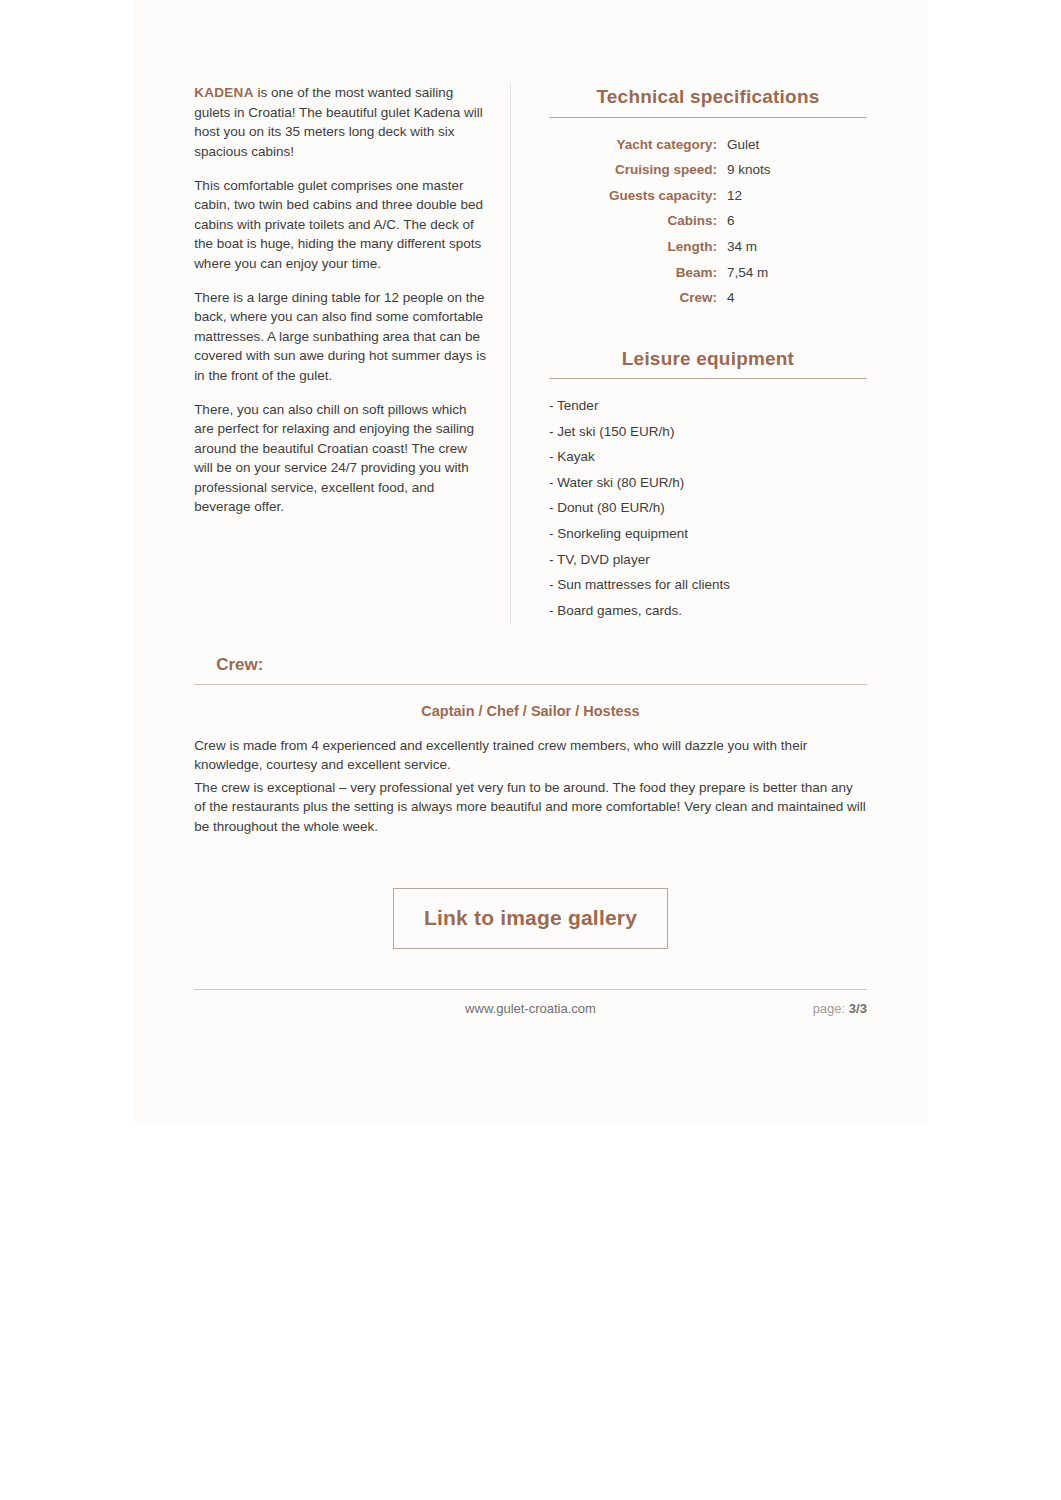KADENA is one of the most wanted sailing gulets in Croatia! The beautiful gulet Kadena will host you on its 35 meters long deck with six spacious cabins!
This comfortable gulet comprises one master cabin, two twin bed cabins and three double bed cabins with private toilets and A/C. The deck of the boat is huge, hiding the many different spots where you can enjoy your time.
There is a large dining table for 12 people on the back, where you can also find some comfortable mattresses. A large sunbathing area that can be covered with sun awe during hot summer days is in the front of the gulet.
There, you can also chill on soft pillows which are perfect for relaxing and enjoying the sailing around the beautiful Croatian coast! The crew will be on your service 24/7 providing you with professional service, excellent food, and beverage offer.
Technical specifications
| Yacht category: | Gulet |
| Cruising speed: | 9 knots |
| Guests capacity: | 12 |
| Cabins: | 6 |
| Length: | 34 m |
| Beam: | 7,54 m |
| Crew: | 4 |
Leisure equipment
- Tender
- Jet ski (150 EUR/h)
- Kayak
- Water ski (80 EUR/h)
- Donut (80 EUR/h)
- Snorkeling equipment
- TV, DVD player
- Sun mattresses for all clients
- Board games, cards.
Crew:
Captain / Chef / Sailor / Hostess
Crew is made from 4 experienced and excellently trained crew members, who will dazzle you with their knowledge, courtesy and excellent service.
The crew is exceptional – very professional yet very fun to be around. The food they prepare is better than any of the restaurants plus the setting is always more beautiful and more comfortable! Very clean and maintained will be throughout the whole week.
Link to image gallery
www.gulet-croatia.com page: 3/3